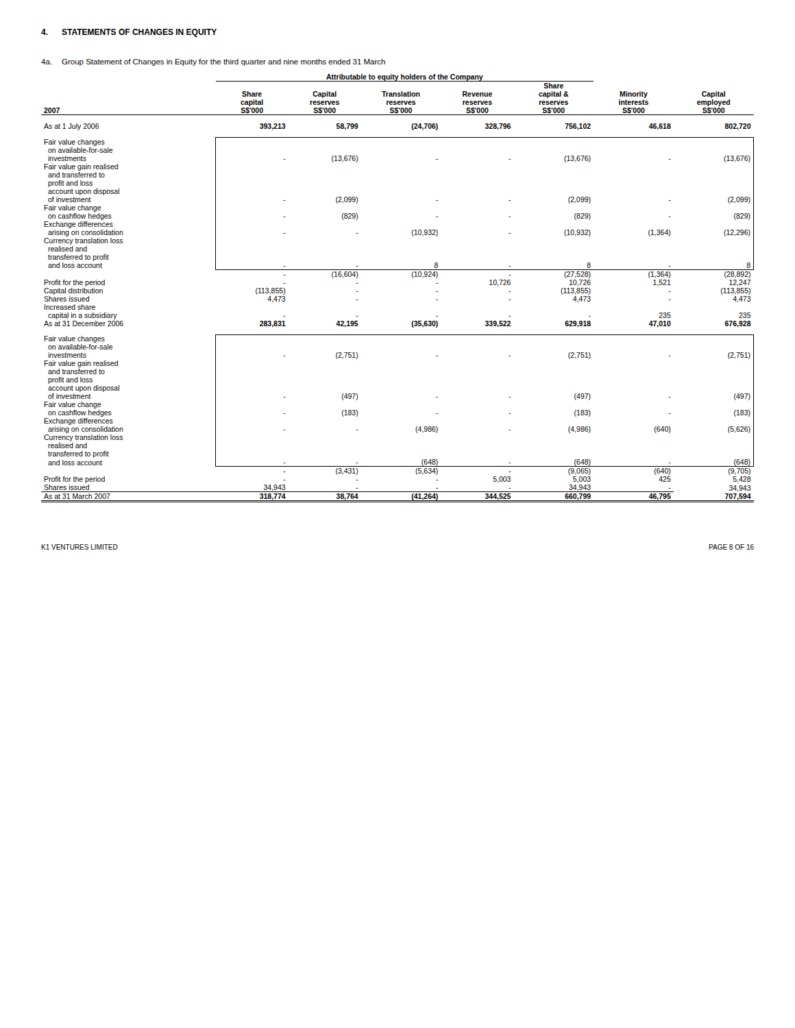4. STATEMENTS OF CHANGES IN EQUITY
4a. Group Statement of Changes in Equity for the third quarter and nine months ended 31 March
| | Attributable to equity holders of the Company | | |
| | | | | | Share | | |
| | Share | Capital | Translation | Revenue | capital & | Minority | Capital |
| | capital | reserves | reserves | reserves | reserves | interests | employed |
| 2007 | S$'000 | S$'000 | S$'000 | S$'000 | S$'000 | S$'000 | S$'000 |
| As at 1 July 2006 | 393,213 | 58,799 | (24,706) | 328,796 | 756,102 | 46,618 | 802,720 |
| Fair value changes | | | | | | | |
| on available-for-sale | | | | | | | |
| investments | - | (13,676) | - | - | (13,676) | - | (13,676) |
| Fair value gain realised | | | | | | | |
| and transferred to | | | | | | | |
| profit and loss | | | | | | | |
| account upon disposal | | | | | | | |
| of investment | - | (2,099) | - | - | (2,099) | - | (2,099) |
| Fair value change | | | | | | | |
| on cashflow hedges | - | (829) | - | - | (829) | - | (829) |
| Exchange differences | | | | | | | |
| arising on consolidation | - | - | (10,932) | - | (10,932) | (1,364) | (12,296) |
| Currency translation loss | | | | | | | |
| realised and | | | | | | | |
| transferred to profit | | | | | | | |
| and loss account | - | - | 8 | - | 8 | - | 8 |
| | - | (16,604) | (10,924) | - | (27,528) | (1,364) | (28,892) |
| Profit for the period | - | - | - | 10,726 | 10,726 | 1,521 | 12,247 |
| Capital distribution | (113,855) | - | - | - | (113,855) | - | (113,855) |
| Shares issued | 4,473 | - | - | - | 4,473 | - | 4,473 |
| Increased share | | | | | | | |
| capital in a subsidiary | - | - | - | - | - | 235 | 235 |
| As at 31 December 2006 | 283,831 | 42,195 | (35,630) | 339,522 | 629,918 | 47,010 | 676,928 |
| Fair value changes | | | | | | | |
| on available-for-sale | | | | | | | |
| investments | - | (2,751) | - | - | (2,751) | - | (2,751) |
| Fair value gain realised | | | | | | | |
| and transferred to | | | | | | | |
| profit and loss | | | | | | | |
| account upon disposal | | | | | | | |
| of investment | - | (497) | - | - | (497) | - | (497) |
| Fair value change | | | | | | | |
| on cashflow hedges | - | (183) | - | - | (183) | - | (183) |
| Exchange differences | | | | | | | |
| arising on consolidation | - | - | (4,986) | - | (4,986) | (640) | (5,626) |
| Currency translation loss | | | | | | | |
| realised and | | | | | | | |
| transferred to profit | | | | | | | |
| and loss account | - | - | (648) | - | (648) | - | (648) |
| | - | (3,431) | (5,634) | - | (9,065) | (640) | (9,705) |
| Profit for the period | - | - | - | 5,003 | 5,003 | 425 | 5,428 |
| Shares issued | 34,943 | - | - | - | 34,943 | - | 34,943 |
| As at 31 March 2007 | 318,774 | 38,764 | (41,264) | 344,525 | 660,799 | 46,795 | 707,594 |
K1 VENTURES LIMITED
PAGE 8 OF 16